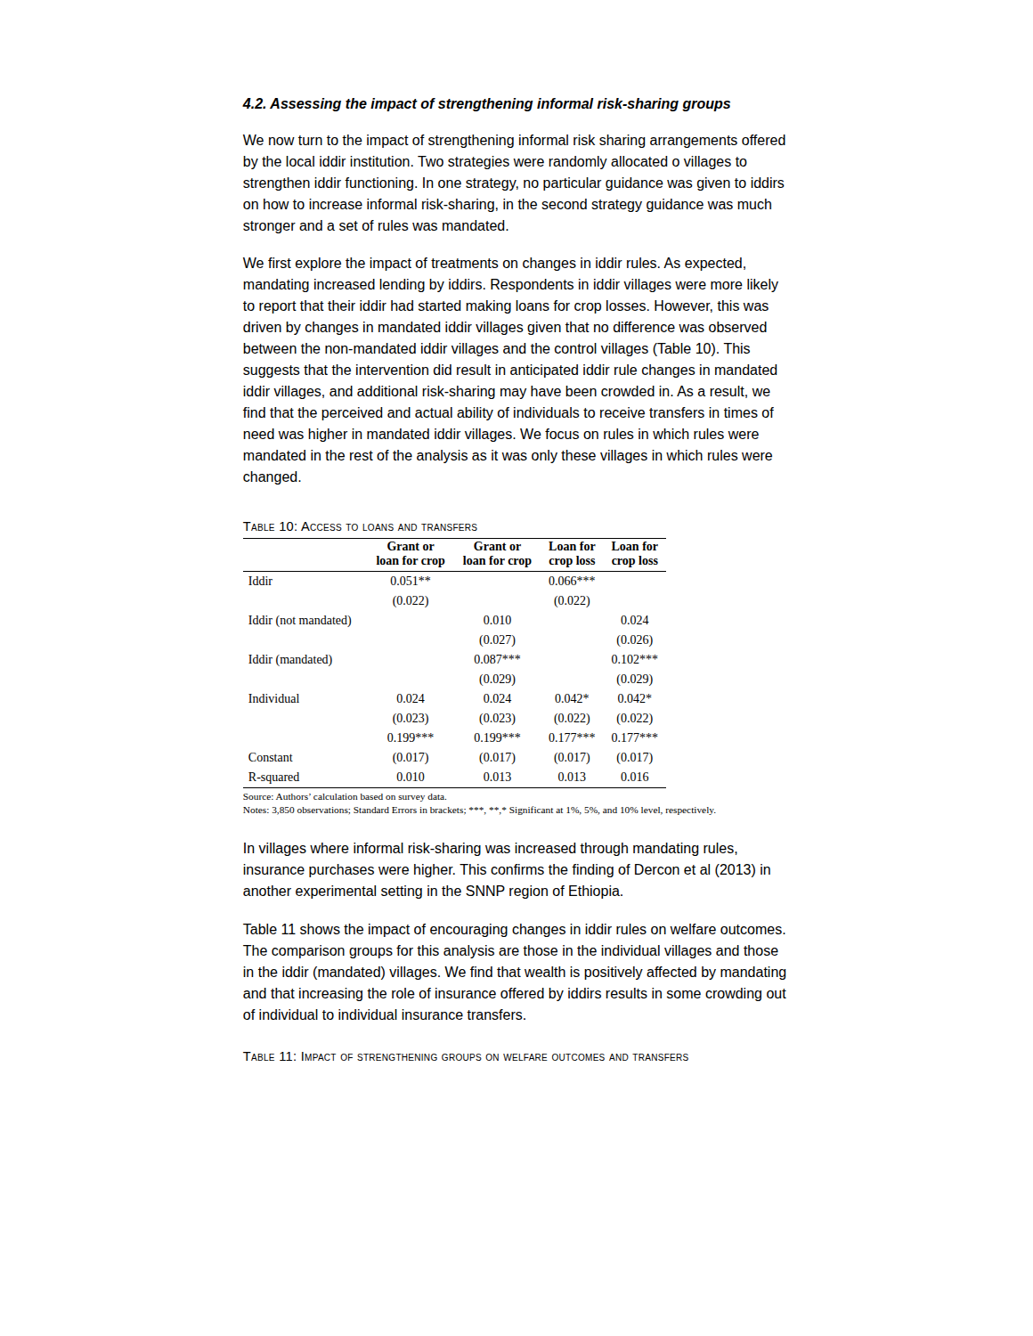4.2. Assessing the impact of strengthening informal risk-sharing groups
We now turn to the impact of strengthening informal risk sharing arrangements offered by the local iddir institution. Two strategies were randomly allocated o villages to strengthen iddir functioning. In one strategy, no particular guidance was given to iddirs on how to increase informal risk-sharing, in the second strategy guidance was much stronger and a set of rules was mandated.
We first explore the impact of treatments on changes in iddir rules. As expected, mandating increased lending by iddirs. Respondents in iddir villages were more likely to report that their iddir had started making loans for crop losses. However, this was driven by changes in mandated iddir villages given that no difference was observed between the non-mandated iddir villages and the control villages (Table 10). This suggests that the intervention did result in anticipated iddir rule changes in mandated iddir villages, and additional risk-sharing may have been crowded in. As a result, we find that the perceived and actual ability of individuals to receive transfers in times of need was higher in mandated iddir villages. We focus on rules in which rules were mandated in the rest of the analysis as it was only these villages in which rules were changed.
Table 10: Access to loans and transfers
| | Grant or loan for crop | Grant or loan for crop | Loan for crop loss | Loan for crop loss |
| --- | --- | --- | --- | --- |
| Iddir | 0.051** | | 0.066*** | |
| | (0.022) | | (0.022) | |
| Iddir (not mandated) | | 0.010 | | 0.024 |
| | | (0.027) | | (0.026) |
| Iddir (mandated) | | 0.087*** | | 0.102*** |
| | | (0.029) | | (0.029) |
| Individual | 0.024 | 0.024 | 0.042* | 0.042* |
| | (0.023) | (0.023) | (0.022) | (0.022) |
| Constant | 0.199*** | 0.199*** | 0.177*** | 0.177*** |
| (0.017) | (0.017) | (0.017) | (0.017) |
| R-squared | 0.010 | 0.013 | 0.013 | 0.016 |
Source: Authors’ calculation based on survey data.
Notes: 3,850 observations; Standard Errors in brackets; ***, **,* Significant at 1%, 5%, and 10% level, respectively.
In villages where informal risk-sharing was increased through mandating rules, insurance purchases were higher. This confirms the finding of Dercon et al (2013) in another experimental setting in the SNNP region of Ethiopia.
Table 11 shows the impact of encouraging changes in iddir rules on welfare outcomes. The comparison groups for this analysis are those in the individual villages and those in the iddir (mandated) villages. We find that wealth is positively affected by mandating and that increasing the role of insurance offered by iddirs results in some crowding out of individual to individual insurance transfers.
Table 11: Impact of strengthening groups on welfare outcomes and transfers